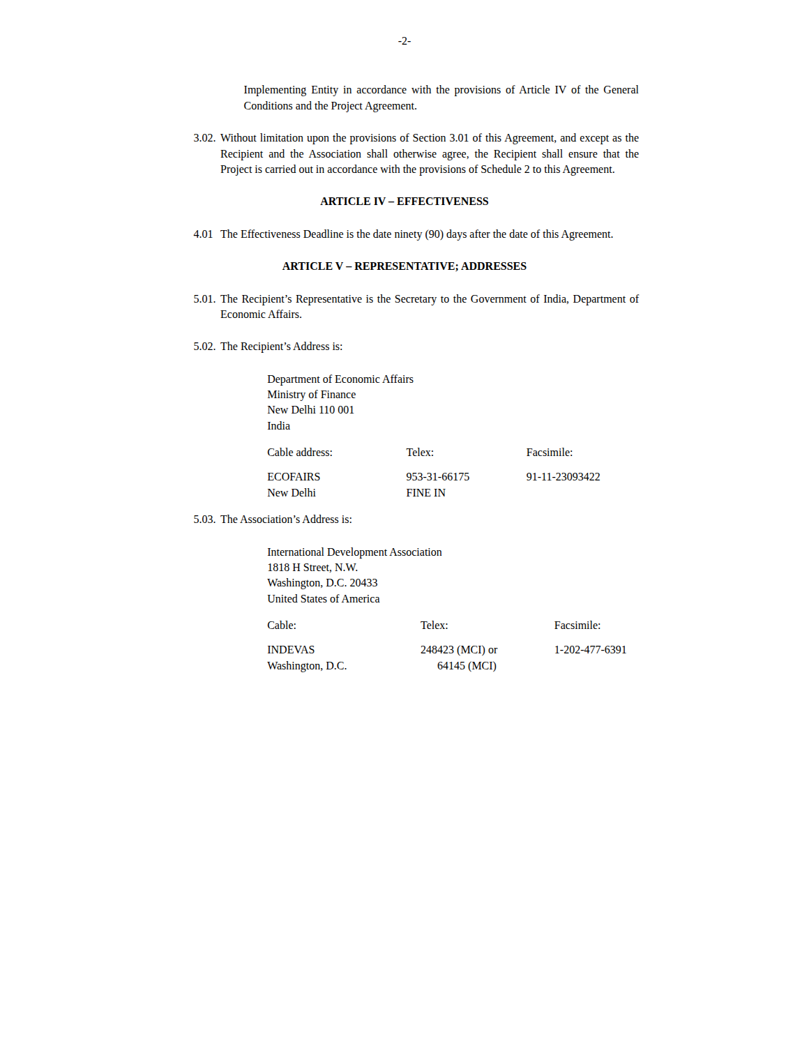-2-
Implementing Entity in accordance with the provisions of Article IV of the General Conditions and the Project Agreement.
3.02.
Without limitation upon the provisions of Section 3.01 of this Agreement, and except as the Recipient and the Association shall otherwise agree, the Recipient shall ensure that the Project is carried out in accordance with the provisions of Schedule 2 to this Agreement.
ARTICLE IV – EFFECTIVENESS
4.01
The Effectiveness Deadline is the date ninety (90) days after the date of this Agreement.
ARTICLE V – REPRESENTATIVE; ADDRESSES
5.01.
The Recipient’s Representative is the Secretary to the Government of India, Department of Economic Affairs.
5.02.
The Recipient’s Address is:
Department of Economic Affairs
Ministry of Finance
New Delhi 110 001
India
| Cable address: | Telex: | Facsimile: |
| ECOFAIRS | 953-31-66175 | 91-11-23093422 |
| New Delhi | FINE IN | |
5.03.
The Association’s Address is:
International Development Association
1818 H Street, N.W.
Washington, D.C. 20433
United States of America
| Cable: | Telex: | Facsimile: |
| INDEVAS | 248423 (MCI) or | 1-202-477-6391 |
| Washington, D.C. | 64145 (MCI) | |